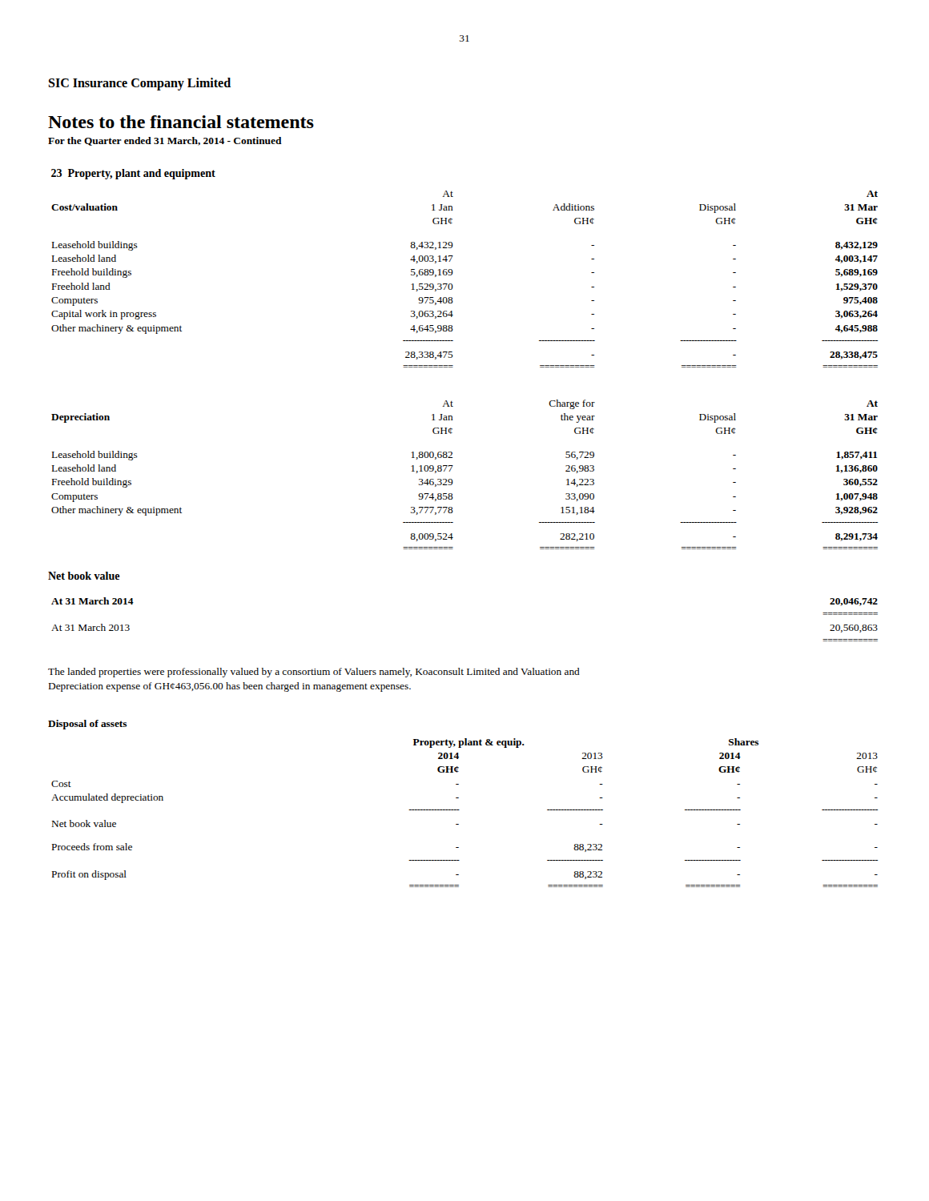31
SIC Insurance Company Limited
Notes to the financial statements
For the Quarter ended 31 March, 2014 - Continued
23 Property, plant and equipment
| | At | | | At |
| Cost/valuation | 1 Jan | Additions | Disposal | 31 Mar |
| | GH¢ | GH¢ | GH¢ | GH¢ |
| Leasehold buildings | 8,432,129 | - | - | 8,432,129 |
| Leasehold land | 4,003,147 | - | - | 4,003,147 |
| Freehold buildings | 5,689,169 | - | - | 5,689,169 |
| Freehold land | 1,529,370 | - | - | 1,529,370 |
| Computers | 975,408 | - | - | 975,408 |
| Capital work in progress | 3,063,264 | - | - | 3,063,264 |
| Other machinery & equipment | 4,645,988 | - | - | 4,645,988 |
| | ------------------ | -------------------- | -------------------- | -------------------- |
| | 28,338,475 | - | - | 28,338,475 |
| | ========== | =========== | =========== | =========== |
| | At | Charge for | | At |
| Depreciation | 1 Jan | the year | Disposal | 31 Mar |
| | GH¢ | GH¢ | GH¢ | GH¢ |
| Leasehold buildings | 1,800,682 | 56,729 | - | 1,857,411 |
| Leasehold land | 1,109,877 | 26,983 | - | 1,136,860 |
| Freehold buildings | 346,329 | 14,223 | - | 360,552 |
| Computers | 974,858 | 33,090 | - | 1,007,948 |
| Other machinery & equipment | 3,777,778 | 151,184 | - | 3,928,962 |
| | ------------------ | -------------------- | -------------------- | -------------------- |
| | 8,009,524 | 282,210 | - | 8,291,734 |
| | ========== | =========== | =========== | =========== |
Net book value
| At 31 March 2014 | 20,046,742 |
| | =========== |
| At 31 March 2013 | 20,560,863 |
| | =========== |
The landed properties were professionally valued by a consortium of Valuers namely, Koaconsult Limited and Valuation and
Depreciation expense of GH¢463,056.00 has been charged in management expenses.
Disposal of assets
| | Property, plant & equip. | Shares |
| | 2014 | 2013 | 2014 | 2013 |
| | GH¢ | GH¢ | GH¢ | GH¢ |
| Cost | - | - | - | - |
| Accumulated depreciation | - | - | - | - |
| | ------------------ | -------------------- | -------------------- | -------------------- |
| Net book value | - | - | - | - |
| Proceeds from sale | - | 88,232 | - | - |
| | ------------------ | -------------------- | -------------------- | -------------------- |
| Profit on disposal | - | 88,232 | - | - |
| | ========== | =========== | =========== | =========== |